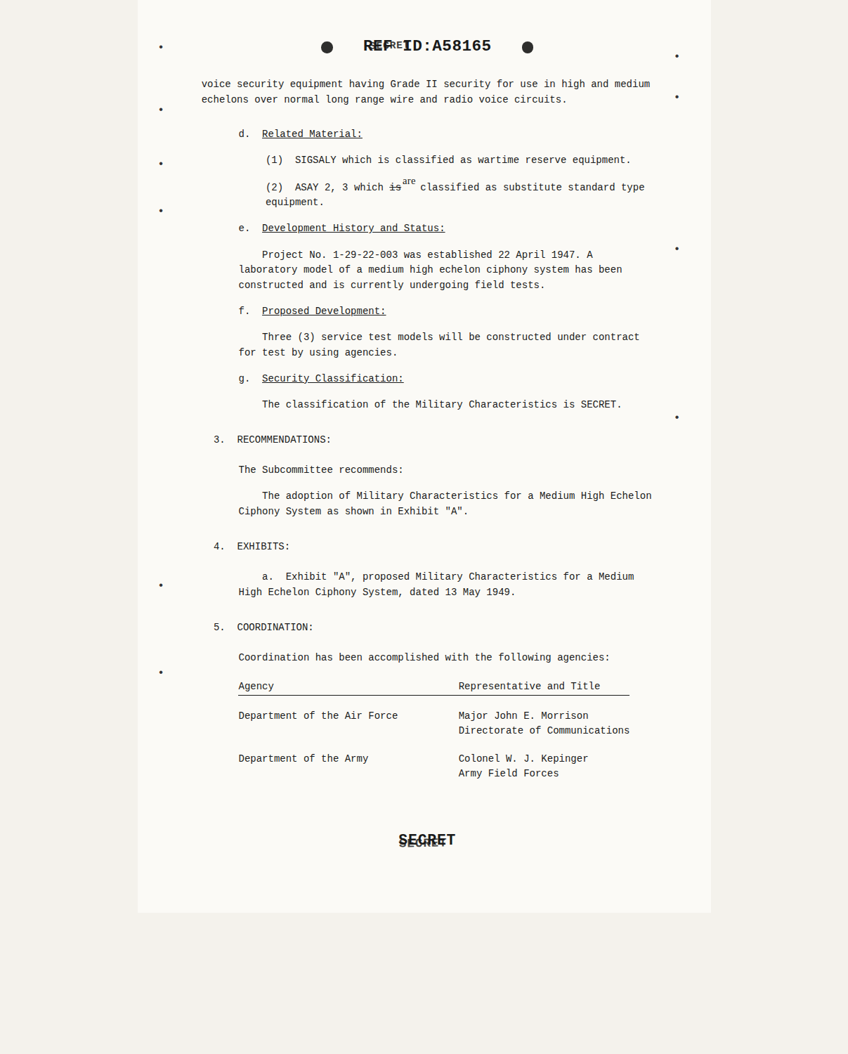• • • • • • • • • •
REF ID:A58165SECRET
voice security equipment having Grade II security for use in high and medium echelons over normal long range wire and radio voice circuits.
d. Related Material:
(1) SIGSALY which is classified as wartime reserve equipment.
(2) ASAY 2, 3 which is are classified as substitute standard type equipment.
e. Development History and Status:
Project No. 1-29-22-003 was established 22 April 1947. A laboratory model of a medium high echelon ciphony system has been constructed and is currently undergoing field tests.
f. Proposed Development:
Three (3) service test models will be constructed under contract for test by using agencies.
g. Security Classification:
The classification of the Military Characteristics is SECRET.
3. RECOMMENDATIONS:
The Subcommittee recommends:
The adoption of Military Characteristics for a Medium High Echelon Ciphony System as shown in Exhibit "A".
4. EXHIBITS:
a. Exhibit "A", proposed Military Characteristics for a Medium High Echelon Ciphony System, dated 13 May 1949.
5. COORDINATION:
Coordination has been accomplished with the following agencies:
| Agency | Representative and Title |
| --- | --- |
| Department of the Air Force | Major John E. Morrison Directorate of Communications |
| Department of the Army | Colonel W. J. Kepinger Army Field Forces |
SECRETSECRET